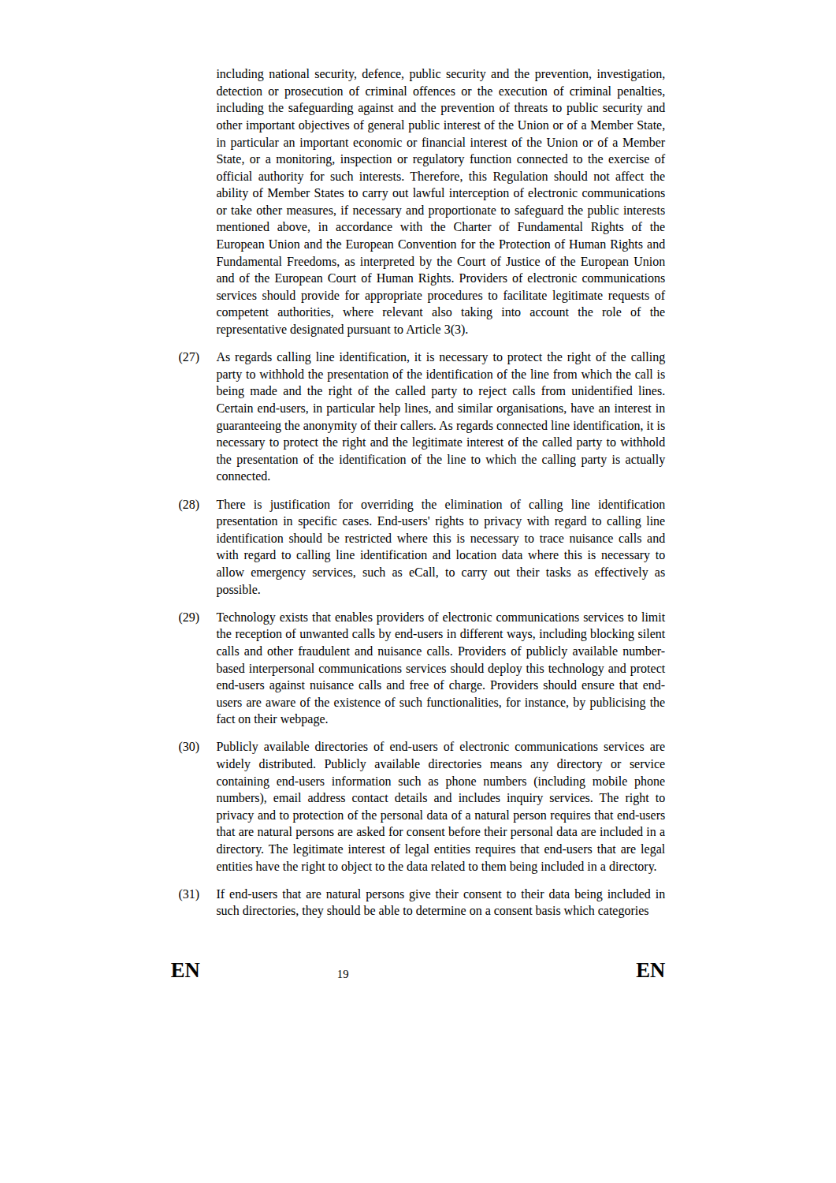including national security, defence, public security and the prevention, investigation, detection or prosecution of criminal offences or the execution of criminal penalties, including the safeguarding against and the prevention of threats to public security and other important objectives of general public interest of the Union or of a Member State, in particular an important economic or financial interest of the Union or of a Member State, or a monitoring, inspection or regulatory function connected to the exercise of official authority for such interests. Therefore, this Regulation should not affect the ability of Member States to carry out lawful interception of electronic communications or take other measures, if necessary and proportionate to safeguard the public interests mentioned above, in accordance with the Charter of Fundamental Rights of the European Union and the European Convention for the Protection of Human Rights and Fundamental Freedoms, as interpreted by the Court of Justice of the European Union and of the European Court of Human Rights. Providers of electronic communications services should provide for appropriate procedures to facilitate legitimate requests of competent authorities, where relevant also taking into account the role of the representative designated pursuant to Article 3(3).
(27)
As regards calling line identification, it is necessary to protect the right of the calling party to withhold the presentation of the identification of the line from which the call is being made and the right of the called party to reject calls from unidentified lines. Certain end-users, in particular help lines, and similar organisations, have an interest in guaranteeing the anonymity of their callers. As regards connected line identification, it is necessary to protect the right and the legitimate interest of the called party to withhold the presentation of the identification of the line to which the calling party is actually connected.
(28)
There is justification for overriding the elimination of calling line identification presentation in specific cases. End-users' rights to privacy with regard to calling line identification should be restricted where this is necessary to trace nuisance calls and with regard to calling line identification and location data where this is necessary to allow emergency services, such as eCall, to carry out their tasks as effectively as possible.
(29)
Technology exists that enables providers of electronic communications services to limit the reception of unwanted calls by end-users in different ways, including blocking silent calls and other fraudulent and nuisance calls. Providers of publicly available number-based interpersonal communications services should deploy this technology and protect end-users against nuisance calls and free of charge. Providers should ensure that end-users are aware of the existence of such functionalities, for instance, by publicising the fact on their webpage.
(30)
Publicly available directories of end-users of electronic communications services are widely distributed. Publicly available directories means any directory or service containing end-users information such as phone numbers (including mobile phone numbers), email address contact details and includes inquiry services. The right to privacy and to protection of the personal data of a natural person requires that end-users that are natural persons are asked for consent before their personal data are included in a directory. The legitimate interest of legal entities requires that end-users that are legal entities have the right to object to the data related to them being included in a directory.
(31)
If end-users that are natural persons give their consent to their data being included in such directories, they should be able to determine on a consent basis which categories
EN 19 EN